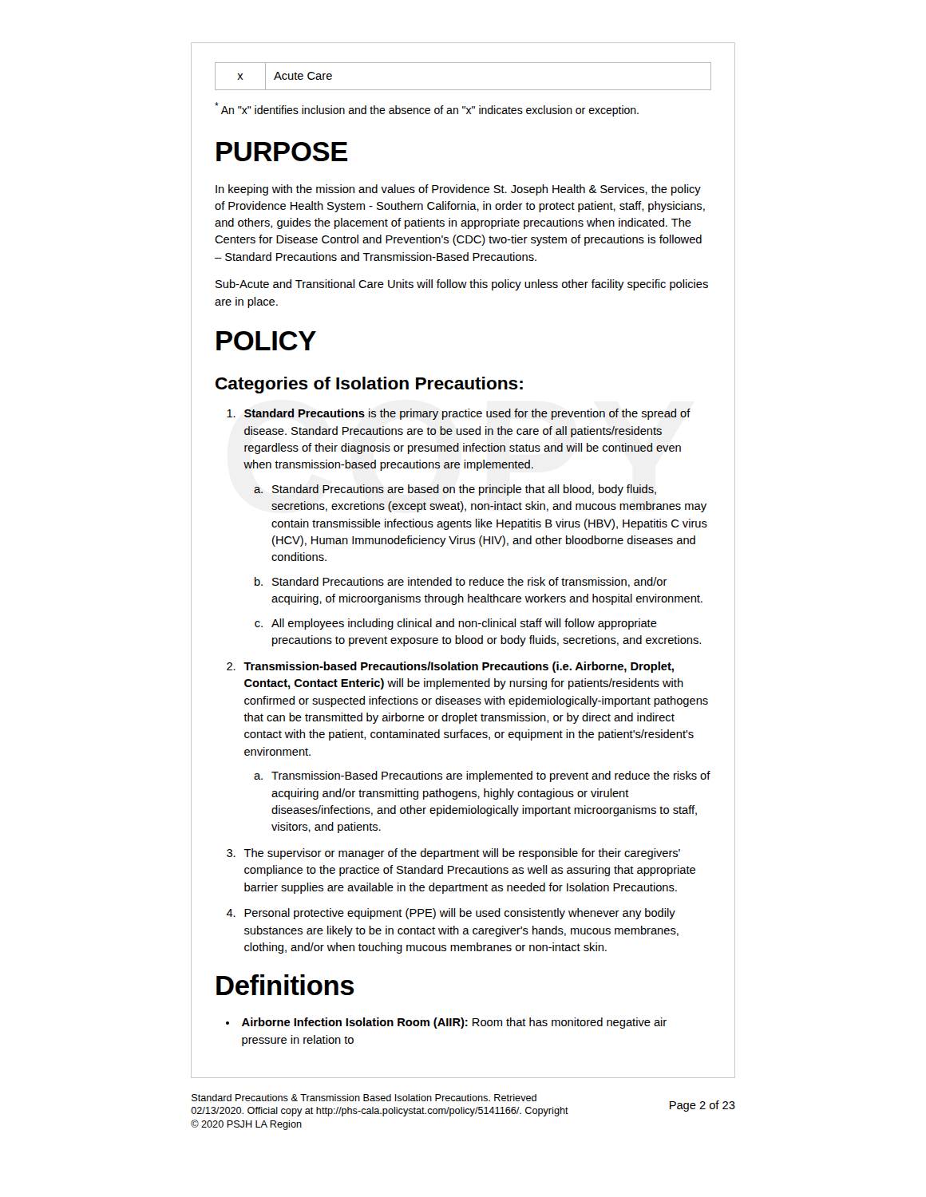COPY
| x | Acute Care |
* An "x" identifies inclusion and the absence of an "x" indicates exclusion or exception.
PURPOSE
In keeping with the mission and values of Providence St. Joseph Health & Services, the policy of Providence Health System - Southern California, in order to protect patient, staff, physicians, and others, guides the placement of patients in appropriate precautions when indicated. The Centers for Disease Control and Prevention's (CDC) two-tier system of precautions is followed – Standard Precautions and Transmission-Based Precautions.
Sub-Acute and Transitional Care Units will follow this policy unless other facility specific policies are in place.
POLICY
Categories of Isolation Precautions:
Standard Precautions is the primary practice used for the prevention of the spread of disease. Standard Precautions are to be used in the care of all patients/residents regardless of their diagnosis or presumed infection status and will be continued even when transmission-based precautions are implemented.
Standard Precautions are based on the principle that all blood, body fluids, secretions, excretions (except sweat), non-intact skin, and mucous membranes may contain transmissible infectious agents like Hepatitis B virus (HBV), Hepatitis C virus (HCV), Human Immunodeficiency Virus (HIV), and other bloodborne diseases and conditions.
Standard Precautions are intended to reduce the risk of transmission, and/or acquiring, of microorganisms through healthcare workers and hospital environment.
All employees including clinical and non-clinical staff will follow appropriate precautions to prevent exposure to blood or body fluids, secretions, and excretions.
Transmission-based Precautions/Isolation Precautions (i.e. Airborne, Droplet, Contact, Contact Enteric) will be implemented by nursing for patients/residents with confirmed or suspected infections or diseases with epidemiologically-important pathogens that can be transmitted by airborne or droplet transmission, or by direct and indirect contact with the patient, contaminated surfaces, or equipment in the patient's/resident's environment.
Transmission-Based Precautions are implemented to prevent and reduce the risks of acquiring and/or transmitting pathogens, highly contagious or virulent diseases/infections, and other epidemiologically important microorganisms to staff, visitors, and patients.
The supervisor or manager of the department will be responsible for their caregivers' compliance to the practice of Standard Precautions as well as assuring that appropriate barrier supplies are available in the department as needed for Isolation Precautions.
Personal protective equipment (PPE) will be used consistently whenever any bodily substances are likely to be in contact with a caregiver's hands, mucous membranes, clothing, and/or when touching mucous membranes or non-intact skin.
Definitions
Airborne Infection Isolation Room (AIIR): Room that has monitored negative air pressure in relation to
Standard Precautions & Transmission Based Isolation Precautions. Retrieved 02/13/2020. Official copy at http://phs-cala.policystat.com/policy/5141166/. Copyright © 2020 PSJH LA Region
Page 2 of 23